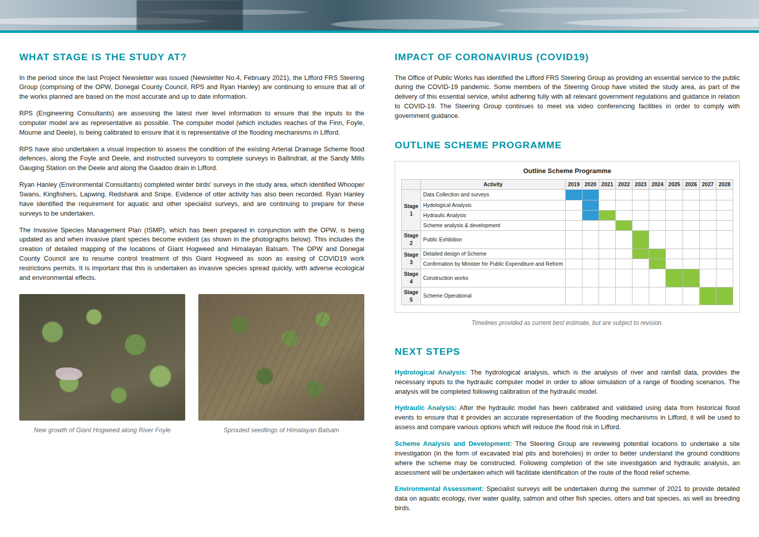What stage is the study at?
In the period since the last Project Newsletter was issued (Newsletter No.4, February 2021), the Lifford FRS Steering Group (comprising of the OPW, Donegal County Council, RPS and Ryan Hanley) are continuing to ensure that all of the works planned are based on the most accurate and up to date information.
RPS (Engineering Consultants) are assessing the latest river level information to ensure that the inputs to the computer model are as representative as possible. The computer model (which includes reaches of the Finn, Foyle, Mourne and Deele), is being calibrated to ensure that it is representative of the flooding mechanisms in Lifford.
RPS have also undertaken a visual inspection to assess the condition of the existing Arterial Drainage Scheme flood defences, along the Foyle and Deele, and instructed surveyors to complete surveys in Ballindrait, at the Sandy Mills Gauging Station on the Deele and along the Gaadoo drain in Lifford.
Ryan Hanley (Environmental Consultants) completed winter birds' surveys in the study area, which identified Whooper Swans, Kingfishers, Lapwing, Redshank and Snipe. Evidence of otter activity has also been recorded. Ryan Hanley have identified the requirement for aquatic and other specialist surveys, and are continuing to prepare for these surveys to be undertaken.
The Invasive Species Management Plan (ISMP), which has been prepared in conjunction with the OPW, is being updated as and when invasive plant species become evident (as shown in the photographs below). This includes the creation of detailed mapping of the locations of Giant Hogweed and Himalayan Balsam. The OPW and Donegal County Council are to resume control treatment of this Giant Hogweed as soon as easing of COVID19 work restrictions permits. It is important that this is undertaken as invasive species spread quickly, with adverse ecological and environmental effects.
New growth of Giant Hogweed along River Foyle
Sprouted seedlings of Himalayan Balsam
Impact of Coronavirus (COVID19)
The Office of Public Works has identified the Lifford FRS Steering Group as providing an essential service to the public during the COVID-19 pandemic. Some members of the Steering Group have visited the study area, as part of the delivery of this essential service, whilst adhering fully with all relevant government regulations and guidance in relation to COVID-19. The Steering Group continues to meet via video conferencing facilities in order to comply with government guidance.
Outline Scheme Programme
Outline Scheme Programme
| | Activity | 2019 | 2020 | 2021 | 2022 | 2023 | 2024 | 2025 | 2026 | 2027 | 2028 |
| --- | --- | --- | --- | --- | --- | --- | --- | --- | --- | --- | --- |
| Stage 1 | Data Collection and surveys | | | | | | | | | | |
| Hydological Analysis | | | | | | | | | | |
| Hydraulic Analysis | | | | | | | | | | |
| Scheme analysis & development | | | | | | | | | | |
| Stage 2 | Public Exhibition | | | | | | | | | | |
| Stage 3 | Detailed design of Scheme | | | | | | | | | | |
| Confirmation by Minister for Public Expenditure and Reform | | | | | | | | | | |
| Stage 4 | Construction works | | | | | | | | | | |
| Stage 5 | Scheme Operational | | | | | | | | | | |
Timelines provided as current best estimate, but are subject to revision.
Next Steps
Hydrological Analysis: The hydrological analysis, which is the analysis of river and rainfall data, provides the necessary inputs to the hydraulic computer model in order to allow simulation of a range of flooding scenarios. The analysis will be completed following calibration of the hydraulic model.
Hydraulic Analysis: After the hydraulic model has been calibrated and validated using data from historical flood events to ensure that it provides an accurate representation of the flooding mechanisms in Lifford, it will be used to assess and compare various options which will reduce the flood risk in Lifford.
Scheme Analysis and Development: The Steering Group are reviewing potential locations to undertake a site investigation (in the form of excavated trial pits and boreholes) in order to better understand the ground conditions where the scheme may be constructed. Following completion of the site investigation and hydraulic analysis, an assessment will be undertaken which will facilitate identification of the route of the flood relief scheme.
Environmental Assessment: Specialist surveys will be undertaken during the summer of 2021 to provide detailed data on aquatic ecology, river water quality, salmon and other fish species, otters and bat species, as well as breeding birds.